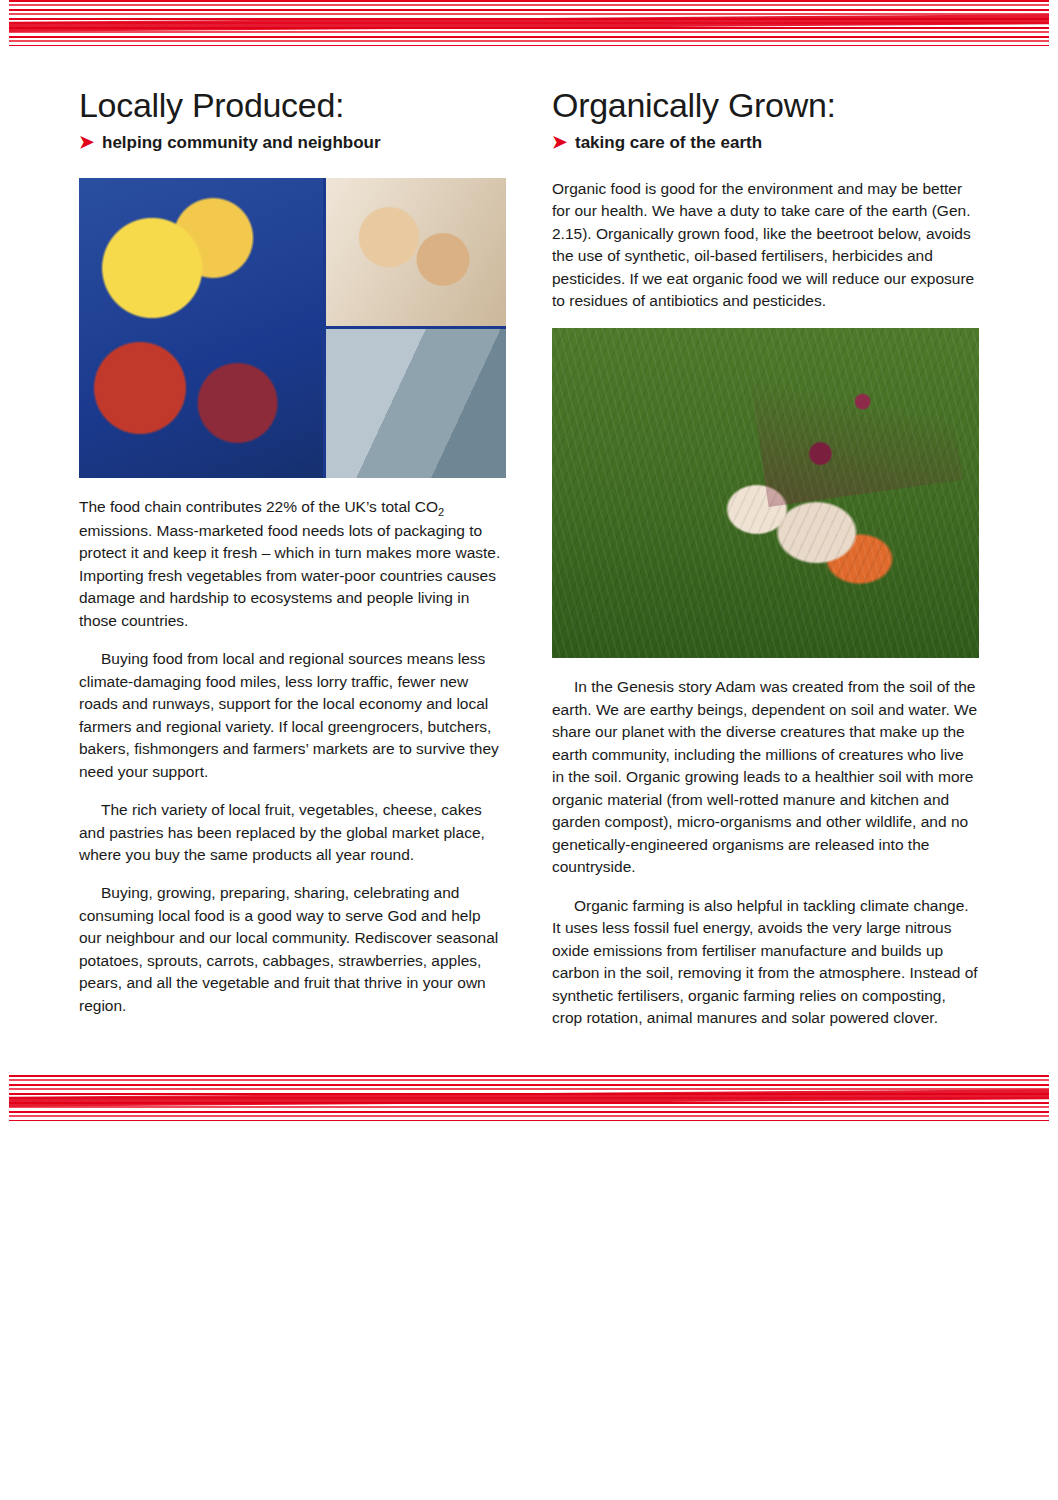Locally Produced:
➤helping community and neighbour
The food chain contributes 22% of the UK’s total CO2 emissions. Mass-marketed food needs lots of packaging to protect it and keep it fresh – which in turn makes more waste. Importing fresh vegetables from water-poor countries causes damage and hardship to ecosystems and people living in those countries.
Buying food from local and regional sources means less climate-damaging food miles, less lorry traffic, fewer new roads and runways, support for the local economy and local farmers and regional variety. If local greengrocers, butchers, bakers, fishmongers and farmers’ markets are to survive they need your support.
The rich variety of local fruit, vegetables, cheese, cakes and pastries has been replaced by the global market place, where you buy the same products all year round.
Buying, growing, preparing, sharing, celebrating and consuming local food is a good way to serve God and help our neighbour and our local community. Rediscover seasonal potatoes, sprouts, carrots, cabbages, strawberries, apples, pears, and all the vegetable and fruit that thrive in your own region.
Organically Grown:
➤taking care of the earth
Organic food is good for the environment and may be better for our health. We have a duty to take care of the earth (Gen. 2.15). Organically grown food, like the beetroot below, avoids the use of synthetic, oil-based fertilisers, herbicides and pesticides. If we eat organic food we will reduce our exposure to residues of antibiotics and pesticides.
In the Genesis story Adam was created from the soil of the earth. We are earthy beings, dependent on soil and water. We share our planet with the diverse creatures that make up the earth community, including the millions of creatures who live in the soil. Organic growing leads to a healthier soil with more organic material (from well-rotted manure and kitchen and garden compost), micro-organisms and other wildlife, and no genetically-engineered organisms are released into the countryside.
Organic farming is also helpful in tackling climate change. It uses less fossil fuel energy, avoids the very large nitrous oxide emissions from fertiliser manufacture and builds up carbon in the soil, removing it from the atmosphere. Instead of synthetic fertilisers, organic farming relies on composting, crop rotation, animal manures and solar powered clover.